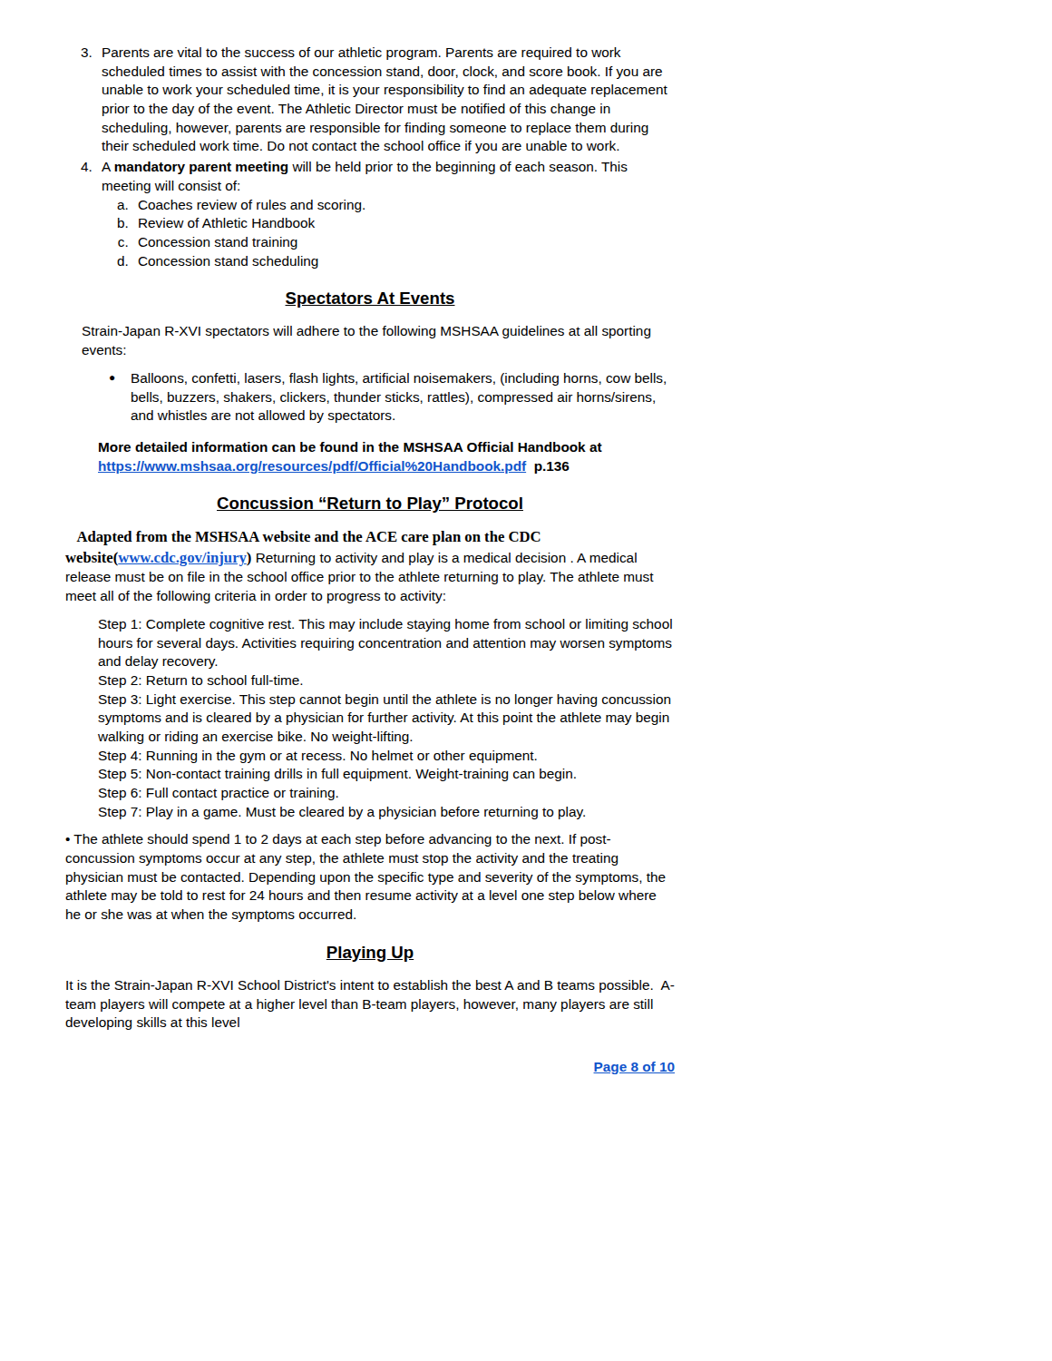Parents are vital to the success of our athletic program. Parents are required to work scheduled times to assist with the concession stand, door, clock, and score book. If you are unable to work your scheduled time, it is your responsibility to find an adequate replacement prior to the day of the event. The Athletic Director must be notified of this change in scheduling, however, parents are responsible for finding someone to replace them during their scheduled work time. Do not contact the school office if you are unable to work.
A mandatory parent meeting will be held prior to the beginning of each season. This meeting will consist of:
Coaches review of rules and scoring.
Review of Athletic Handbook
Concession stand training
Concession stand scheduling
Spectators At Events
Strain-Japan R-XVI spectators will adhere to the following MSHSAA guidelines at all sporting events:
Balloons, confetti, lasers, flash lights, artificial noisemakers, (including horns, cow bells, bells, buzzers, shakers, clickers, thunder sticks, rattles), compressed air horns/sirens, and whistles are not allowed by spectators.
More detailed information can be found in the MSHSAA Official Handbook at
https://www.mshsaa.org/resources/pdf/Official%20Handbook.pdf p.136
Concussion “Return to Play” Protocol
Adapted from the MSHSAA website and the ACE care plan on the CDC website(www.cdc.gov/injury) Returning to activity and play is a medical decision . A medical release must be on file in the school office prior to the athlete returning to play. The athlete must meet all of the following criteria in order to progress to activity:
Step 1: Complete cognitive rest. This may include staying home from school or limiting school hours for several days. Activities requiring concentration and attention may worsen symptoms and delay recovery.
Step 2: Return to school full-time.
Step 3: Light exercise. This step cannot begin until the athlete is no longer having concussion symptoms and is cleared by a physician for further activity. At this point the athlete may begin walking or riding an exercise bike. No weight-lifting.
Step 4: Running in the gym or at recess. No helmet or other equipment.
Step 5: Non-contact training drills in full equipment. Weight-training can begin.
Step 6: Full contact practice or training.
Step 7: Play in a game. Must be cleared by a physician before returning to play.
• The athlete should spend 1 to 2 days at each step before advancing to the next. If post-concussion symptoms occur at any step, the athlete must stop the activity and the treating physician must be contacted. Depending upon the specific type and severity of the symptoms, the athlete may be told to rest for 24 hours and then resume activity at a level one step below where he or she was at when the symptoms occurred.
Playing Up
It is the Strain-Japan R-XVI School District's intent to establish the best A and B teams possible. A-team players will compete at a higher level than B-team players, however, many players are still developing skills at this level
Page 8 of 10